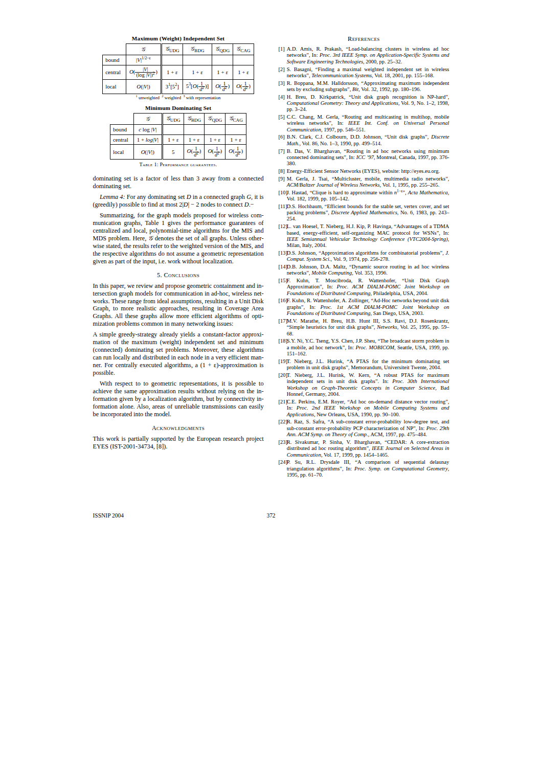Maximum (Weight) Independent Set
| | 𝒢 | 𝒢 UDG | 𝒢 BDG | 𝒢 QDG | 𝒢 CAG |
| bound | / V / 1/2−ε | | | | |
| central | O ( / V / (log / V /) 2 ) | 1 + ε | 1 + ε | 1 + ε | 1 + ε |
| local | O (/ V /) | 3 1 [5 2 ] | 5 3 [ O ( 1 d 2 )] | O ( 1 d 2 ) | O ( 1 d 2 ) |
1 unweighted 2 weighted 3 with representation
Minimum Dominating Set
| | 𝒢 | 𝒢 UDG | 𝒢 BDG | 𝒢 QDG | 𝒢 CAG |
| bound | c log / V / | | | | |
| central | 1 + log / V / | 1 + ε | 1 + ε | 1 + ε | 1 + ε |
| local | O (/ V /) | 5 | O ( 1 d 2 ) | O ( 1 d 2 ) | O ( 1 d 2 ) |
Table 1: Performance guarantees.
dominating set is a factor of less than 3 away from a connected dominating set.
Lemma 4: For any dominating set D in a connected graph G, it is (greedily) possible to find at most 2|D| − 2 nodes to connect D.−
Summarizing, for the graph models proposed for wireless communication graphs, Table 1 gives the performance guarantees of centralized and local, polynomial-time algorithms for the MIS and MDS problem. Here, 𝒢 denotes the set of all graphs. Unless otherwise stated, the results refer to the weighted version of the MIS, and the respective algorithms do not assume a geometric representation given as part of the input, i.e. work without localization.
5. Conclusions
In this paper, we review and propose geometric containment and intersection graph models for communication in ad-hoc, wireless networks. These range from ideal assumptions, resulting in a Unit Disk Graph, to more realistic approaches, resulting in Coverage Area Graphs. All these graphs allow more efficient algorithms of optimization problems common in many networking issues:
A simple greedy-strategy already yields a constant-factor approximation of the maximum (weight) independent set and minimum (connected) dominating set problems. Moreover, these algorithms can run locally and distributed in each node in a very efficient manner. For centrally executed algorithms, a (1 + ε)-approximation is possible.
With respect to to geometric representations, it is possible to achieve the same approximation results without relying on the information given by a localization algorithm, but by connectivity information alone. Also, areas of unreliable transmissions can easily be incorporated into the model.
Acknowledgments
This work is partially supported by the European research project EYES (IST-2001-34734, [8]).
References
[1] A.D. Amis, R. Prakash, “Load-balancing clusters in wireless ad hoc networks”, In: Proc. 3rd IEEE Symp. on Application-Specific Systems and Software Engineering Technologies, 2000, pp. 25–32.
[2] S. Basagni, “Finding a maximal weighted independent set in wireless networks”, Telecommunication Systems, Vol. 18, 2001, pp. 155–168.
[3] R. Boppana, M.M. Halldorsson, “Approximating maximum independent sets by excluding subgraphs”, Bit, Vol. 32, 1992, pp. 180–196.
[4] H. Breu, D. Kirkpatrick, “Unit disk graph recognition is NP-hard”, Computational Geometry: Theory and Applications, Vol. 9, No. 1–2, 1998, pp. 3–24.
[5] C.C. Chang, M. Gerla, “Routing and multicasting in multihop, mobile wireless networks”, In: IEEE Int. Conf. on Universal Personal Communication, 1997, pp. 546–551.
[6] B.N. Clark, C.J. Colbourn, D.D. Johnson, “Unit disk graphs”, Discrete Math., Vol. 86, No. 1–3, 1990, pp. 499–514.
[7] B. Das, V. Bharghavan, “Routing in ad hoc networks using minimum connected dominating sets”, In: ICC ’97, Montreal, Canada, 1997, pp. 376-380.
[8] Energy-Efficient Sensor Networks (EYES), website: http://eyes.eu.org.
[9] M. Gerla, J. Tsai, “Multicluster, mobile, multimedia radio networks”, ACM/Baltzer Journal of Wireless Networks, Vol. 1, 1995, pp. 255–265.
[10] J. Hastad, “Clique is hard to approximate within n1−ε”, Acta Mathematica, Vol. 182, 1999, pp. 105–142.
[11] D.S. Hochbaum, “Efficient bounds for the stable set, vertex cover, and set packing problems”, Discrete Applied Mathematics, No. 6, 1983, pp. 243–254.
[12] L. van Hoesel, T. Nieberg, H.J. Kip, P. Havinga, “Advantages of a TDMA based, energy-efficient, self-organizing MAC protocol for WSNs”, In: IEEE Semiannual Vehicular Technology Conference (VTC2004-Spring), Milan, Italy, 2004.
[13] D.S. Johnson, “Approximation algorithms for combinatorial problems”, J. Comput. System Sci., Vol. 9, 1974, pp. 256-278.
[14] D.B. Johnson, D.A. Maltz, “Dynamic source routing in ad hoc wireless networks”, Mobile Computing, Vol. 353, 1996.
[15] F. Kuhn, T. Moscibroda, R. Wattenhofer, “Unit Disk Graph Approximation”, In: Proc. ACM DIALM-POMC Joint Workshop on Foundations of Distributed Computing, Philadelphia, USA, 2004.
[16] F. Kuhn, R. Wattenhofer, A. Zollinger, “Ad-Hoc networks beyond unit disk graphs”, In: Proc. 1st ACM DIALM-POMC Joint Workshop on Foundations of Distributed Computing, San Diego, USA, 2003.
[17] M.V. Marathe, H. Breu, H.B. Hunt III, S.S. Ravi, D.J. Rosenkrantz, “Simple heuristics for unit disk graphs”, Networks, Vol. 25, 1995, pp. 59–68.
[18] S.Y. Ni, Y.C. Tseng, Y.S. Chen, J.P. Sheu, “The broadcast storm problem in a mobile, ad hoc network”, In: Proc. MOBICOM, Seattle, USA, 1999, pp. 151–162.
[19] T. Nieberg, J.L. Hurink, “A PTAS for the minimum dominating set problem in unit disk graphs”, Memorandum, Universiteit Twente, 2004.
[20] T. Nieberg, J.L. Hurink, W. Kern, “A robust PTAS for maximum independent sets in unit disk graphs”. In: Proc. 30th International Workshop on Graph-Theoretic Concepts in Computer Science, Bad Honnef, Germany, 2004.
[21] C.E. Perkins, E.M. Royer, “Ad hoc on-demand distance vector routing”, In: Proc. 2nd IEEE Workshop on Mobile Computing Systems and Applications, New Orleans, USA, 1990, pp. 90–100.
[22] R. Raz, S. Safra, “A sub-constant error-probability low-degree test, and sub-constant error-probability PCP characterization of NP”, In: Proc. 29th Ann. ACM Symp. on Theory of Comp., ACM, 1997, pp. 475–484.
[23] R. Sivakumar, P. Sinha, V. Bharghavan, “CEDAR: A core-extraction distributed ad hoc routing algorithm”, IEEE Journal on Selected Areas in Communication, Vol. 17, 1999, pp. 1454–1465.
[24] P. Su, R.L. Drysdale III, “A comparison of sequential delaunay triangulation algorithms”, In: Proc. Symp. on Computational Geometry, 1995, pp. 61–70.
ISSNIP 2004
372